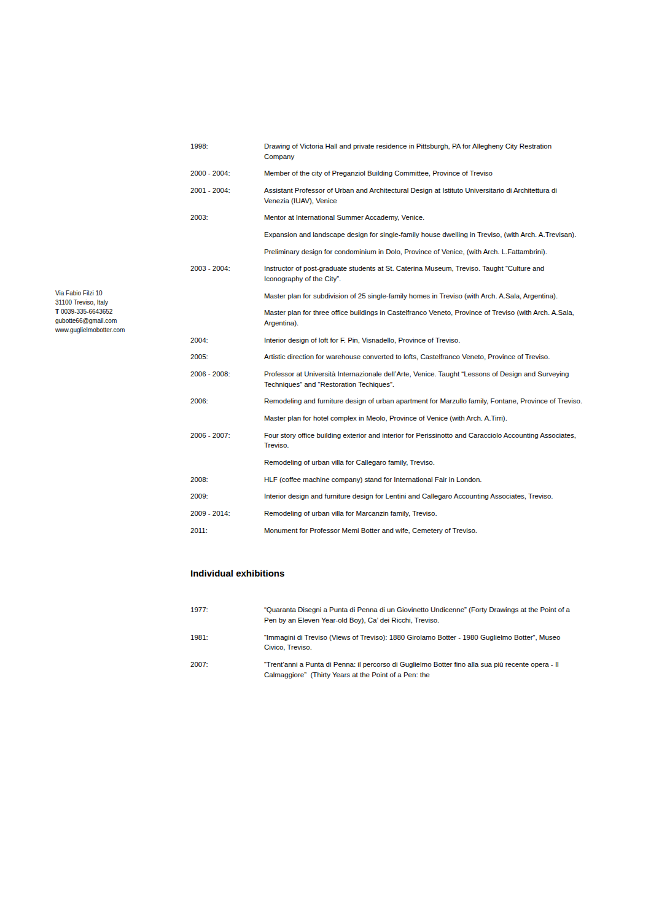Via Fabio Filzi 10
31100 Treviso, Italy
T 0039-335-6643652
gubotte66@gmail.com
www.guglielmobotter.com
| 1998: | Drawing of Victoria Hall and private residence in Pittsburgh, PA for Allegheny City Restration Company |
| 2000 - 2004: | Member of the city of Preganziol Building Committee, Province of Treviso |
| 2001 - 2004: | Assistant Professor of Urban and Architectural Design at Istituto Universitario di Architettura di Venezia (IUAV), Venice |
| 2003: | Mentor at International Summer Accademy, Venice. |
| | Expansion and landscape design for single-family house dwelling in Treviso, (with Arch. A.Trevisan). |
| | Preliminary design for condominium in Dolo, Province of Venice, (with Arch. L.Fattambrini). |
| 2003 - 2004: | Instructor of post-graduate students at St. Caterina Museum, Treviso. Taught “Culture and Iconography of the City”. |
| | Master plan for subdivision of 25 single-family homes in Treviso (with Arch. A.Sala, Argentina). |
| | Master plan for three office buildings in Castelfranco Veneto, Province of Treviso (with Arch. A.Sala, Argentina). |
| 2004: | Interior design of loft for F. Pin, Visnadello, Province of Treviso. |
| 2005: | Artistic direction for warehouse converted to lofts, Castelfranco Veneto, Province of Treviso. |
| 2006 - 2008: | Professor at Università Internazionale dell’Arte, Venice. Taught “Lessons of Design and Surveying Techniques” and “Restoration Techiques”. |
| 2006: | Remodeling and furniture design of urban apartment for Marzullo family, Fontane, Province of Treviso. |
| | Master plan for hotel complex in Meolo, Province of Venice (with Arch. A.Tirri). |
| 2006 - 2007: | Four story office building exterior and interior for Perissinotto and Caracciolo Accounting Associates, Treviso. |
| | Remodeling of urban villa for Callegaro family, Treviso. |
| 2008: | HLF (coffee machine company) stand for International Fair in London. |
| 2009: | Interior design and furniture design for Lentini and Callegaro Accounting Associates, Treviso. |
| 2009 - 2014: | Remodeling of urban villa for Marcanzin family, Treviso. |
| 2011: | Monument for Professor Memi Botter and wife, Cemetery of Treviso. |
Individual exhibitions
| 1977: | “Quaranta Disegni a Punta di Penna di un Giovinetto Undicenne” (Forty Drawings at the Point of a Pen by an Eleven Year-old Boy), Ca’ dei Ricchi, Treviso. |
| 1981: | “Immagini di Treviso (Views of Treviso): 1880 Girolamo Botter - 1980 Guglielmo Botter”, Museo Civico, Treviso. |
| 2007: | “Trent’anni a Punta di Penna: il percorso di Guglielmo Botter fino alla sua più recente opera - Il Calmaggiore” (Thirty Years at the Point of a Pen: the |